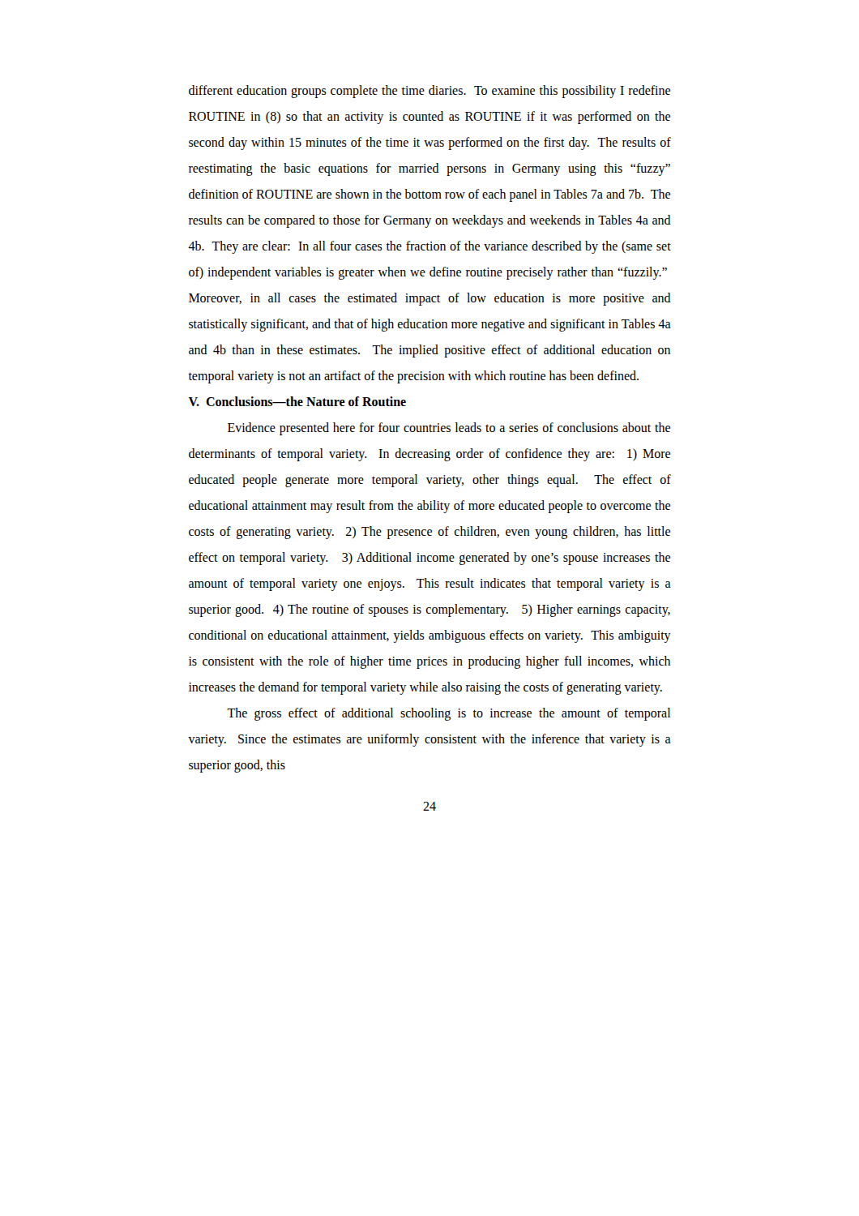different education groups complete the time diaries. To examine this possibility I redefine ROUTINE in (8) so that an activity is counted as ROUTINE if it was performed on the second day within 15 minutes of the time it was performed on the first day. The results of reestimating the basic equations for married persons in Germany using this “fuzzy” definition of ROUTINE are shown in the bottom row of each panel in Tables 7a and 7b. The results can be compared to those for Germany on weekdays and weekends in Tables 4a and 4b. They are clear: In all four cases the fraction of the variance described by the (same set of) independent variables is greater when we define routine precisely rather than “fuzzily.” Moreover, in all cases the estimated impact of low education is more positive and statistically significant, and that of high education more negative and significant in Tables 4a and 4b than in these estimates. The implied positive effect of additional education on temporal variety is not an artifact of the precision with which routine has been defined.
V. Conclusions—the Nature of Routine
Evidence presented here for four countries leads to a series of conclusions about the determinants of temporal variety. In decreasing order of confidence they are: 1) More educated people generate more temporal variety, other things equal. The effect of educational attainment may result from the ability of more educated people to overcome the costs of generating variety. 2) The presence of children, even young children, has little effect on temporal variety. 3) Additional income generated by one’s spouse increases the amount of temporal variety one enjoys. This result indicates that temporal variety is a superior good. 4) The routine of spouses is complementary. 5) Higher earnings capacity, conditional on educational attainment, yields ambiguous effects on variety. This ambiguity is consistent with the role of higher time prices in producing higher full incomes, which increases the demand for temporal variety while also raising the costs of generating variety.
The gross effect of additional schooling is to increase the amount of temporal variety. Since the estimates are uniformly consistent with the inference that variety is a superior good, this
24